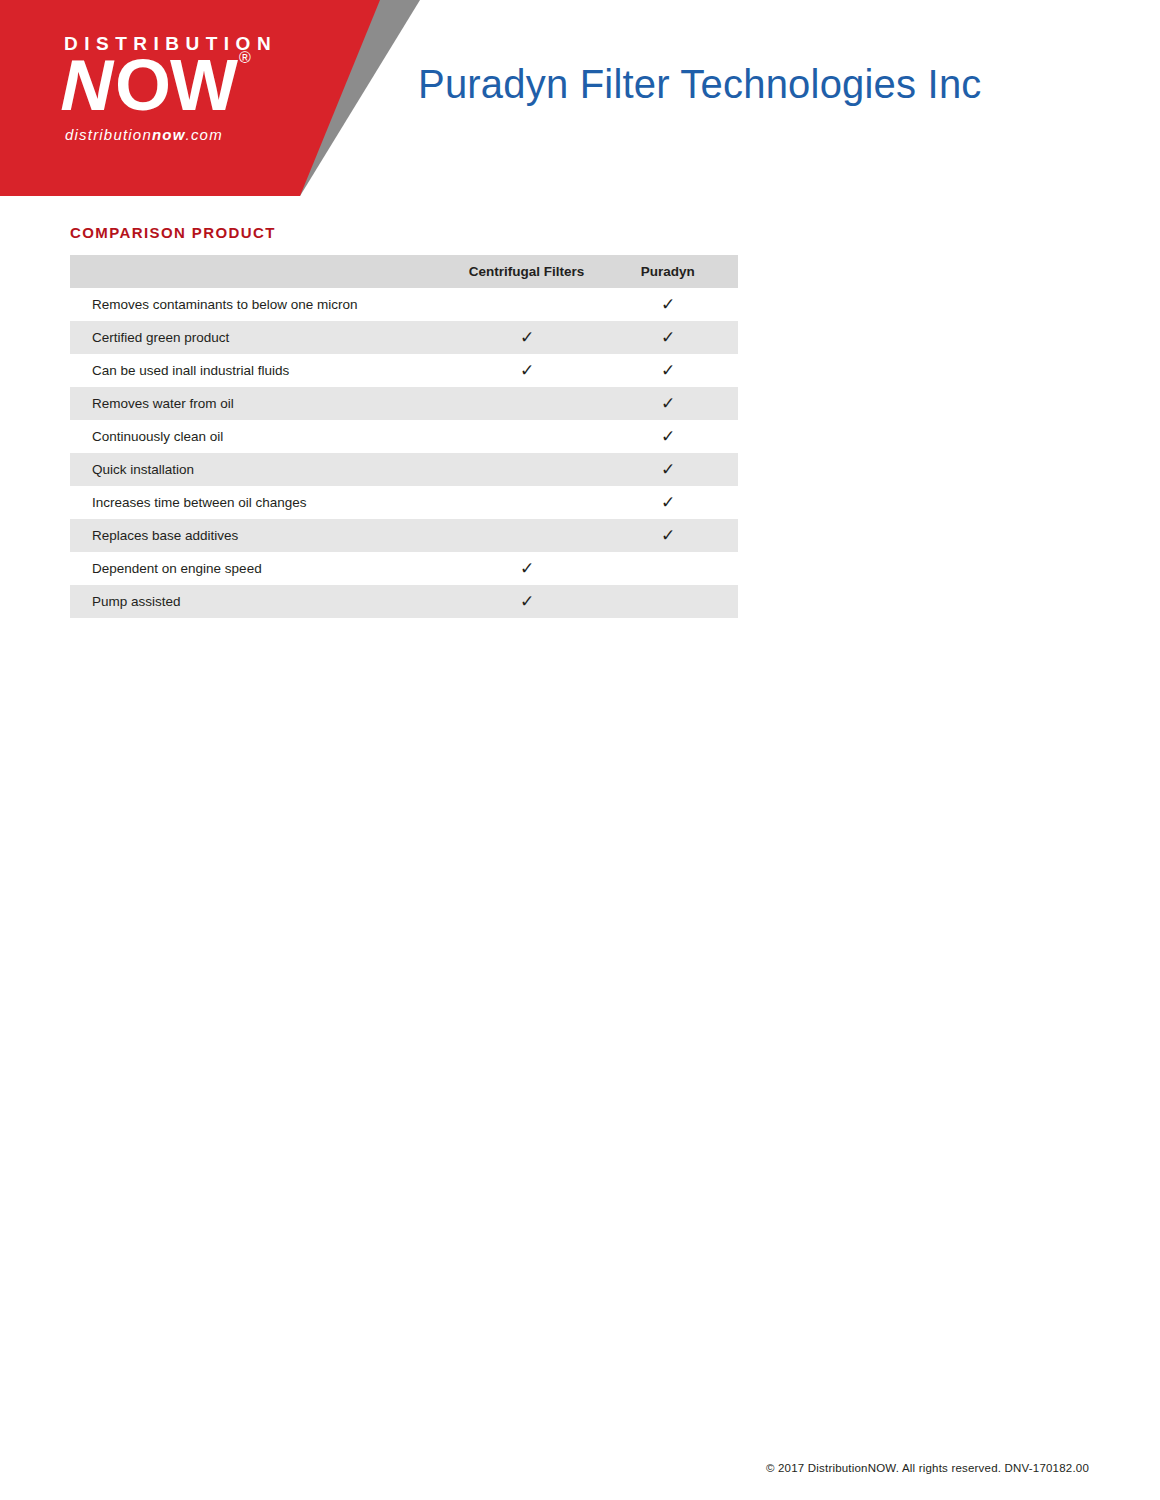DISTRIBUTION
NOW®
distributionnow.com
Puradyn Filter Technologies Inc
COMPARISON PRODUCT
| | Centrifugal Filters | Puradyn |
| --- | --- | --- |
| Removes contaminants to below one micron | | ✓ |
| Certified green product | ✓ | ✓ |
| Can be used inall industrial fluids | ✓ | ✓ |
| Removes water from oil | | ✓ |
| Continuously clean oil | | ✓ |
| Quick installation | | ✓ |
| Increases time between oil changes | | ✓ |
| Replaces base additives | | ✓ |
| Dependent on engine speed | ✓ | |
| Pump assisted | ✓ | |
© 2017 DistributionNOW. All rights reserved. DNV-170182.00